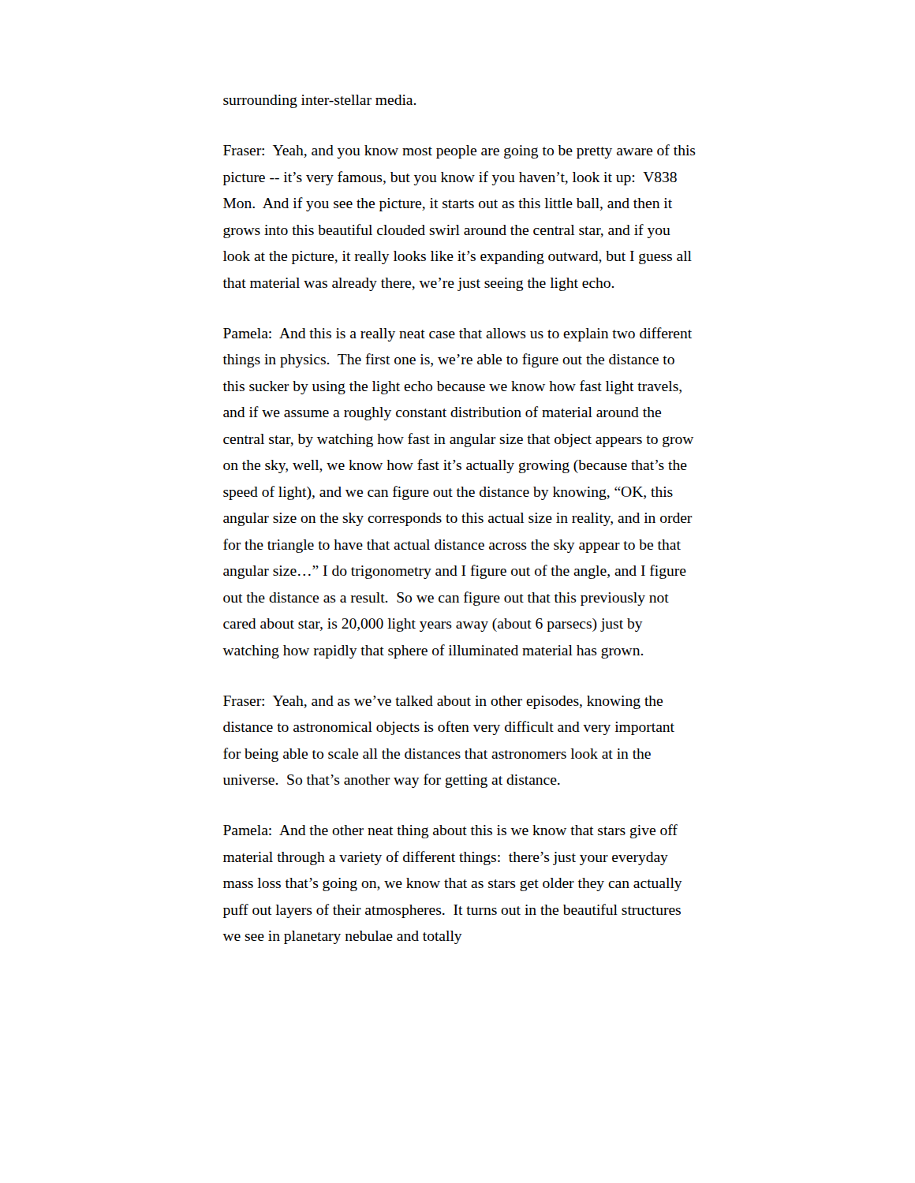surrounding inter-stellar media.
Fraser: Yeah, and you know most people are going to be pretty aware of this picture -- it’s very famous, but you know if you haven’t, look it up: V838 Mon. And if you see the picture, it starts out as this little ball, and then it grows into this beautiful clouded swirl around the central star, and if you look at the picture, it really looks like it’s expanding outward, but I guess all that material was already there, we’re just seeing the light echo.
Pamela: And this is a really neat case that allows us to explain two different things in physics. The first one is, we’re able to figure out the distance to this sucker by using the light echo because we know how fast light travels, and if we assume a roughly constant distribution of material around the central star, by watching how fast in angular size that object appears to grow on the sky, well, we know how fast it’s actually growing (because that’s the speed of light), and we can figure out the distance by knowing, “OK, this angular size on the sky corresponds to this actual size in reality, and in order for the triangle to have that actual distance across the sky appear to be that angular size…” I do trigonometry and I figure out of the angle, and I figure out the distance as a result. So we can figure out that this previously not cared about star, is 20,000 light years away (about 6 parsecs) just by watching how rapidly that sphere of illuminated material has grown.
Fraser: Yeah, and as we’ve talked about in other episodes, knowing the distance to astronomical objects is often very difficult and very important for being able to scale all the distances that astronomers look at in the universe. So that’s another way for getting at distance.
Pamela: And the other neat thing about this is we know that stars give off material through a variety of different things: there’s just your everyday mass loss that’s going on, we know that as stars get older they can actually puff out layers of their atmospheres. It turns out in the beautiful structures we see in planetary nebulae and totally